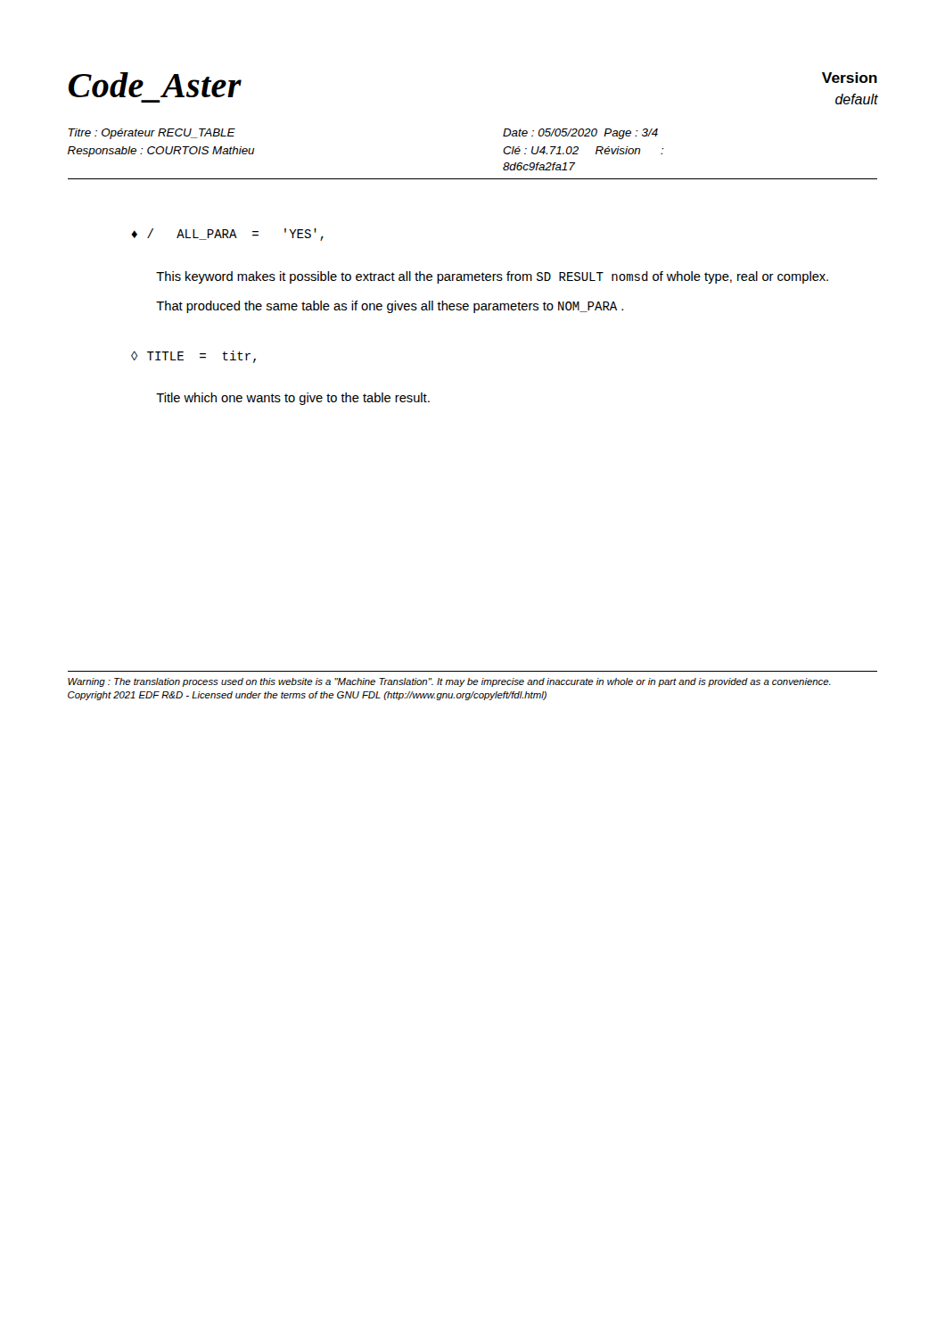Version default
Code_Aster
| Titre : Opérateur RECU_TABLE | Date : 05/05/2020 Page : 3/4 |
| Responsable : COURTOIS Mathieu | Clé : U4.71.02 Révision : 8d6c9fa2fa17 |
♦/ ALL_PARA = 'YES',
This keyword makes it possible to extract all the parameters from SD RESULT nomsd of whole type, real or complex.
That produced the same table as if one gives all these parameters to NOM_PARA .
◊TITLE = titr,
Title which one wants to give to the table result.
Warning : The translation process used on this website is a "Machine Translation". It may be imprecise and inaccurate in whole or in part and is provided as a convenience.
Copyright 2021 EDF R&D - Licensed under the terms of the GNU FDL (http://www.gnu.org/copyleft/fdl.html)